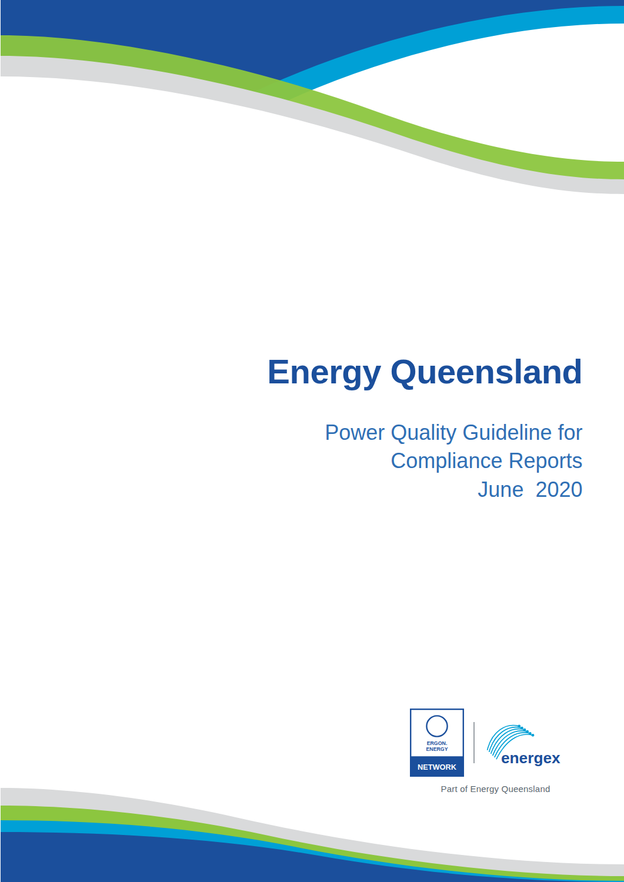Energy Queensland
Power Quality Guideline for Compliance Reports June 2020
ERGON. ENERGY NETWORK
energex
Part of Energy Queensland